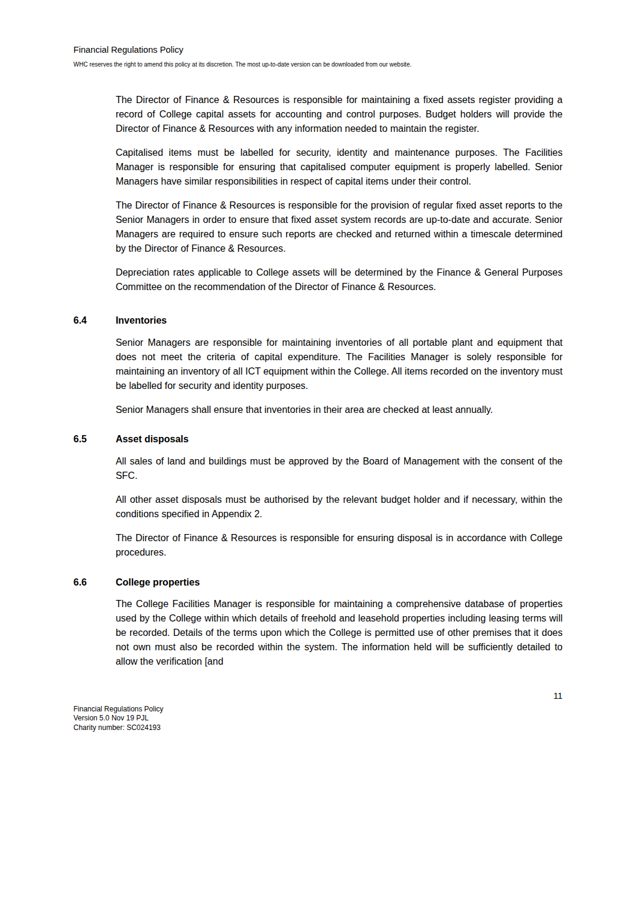Financial Regulations Policy
WHC reserves the right to amend this policy at its discretion. The most up-to-date version can be downloaded from our website.
The Director of Finance & Resources is responsible for maintaining a fixed assets register providing a record of College capital assets for accounting and control purposes. Budget holders will provide the Director of Finance & Resources with any information needed to maintain the register.
Capitalised items must be labelled for security, identity and maintenance purposes. The Facilities Manager is responsible for ensuring that capitalised computer equipment is properly labelled. Senior Managers have similar responsibilities in respect of capital items under their control.
The Director of Finance & Resources is responsible for the provision of regular fixed asset reports to the Senior Managers in order to ensure that fixed asset system records are up-to-date and accurate. Senior Managers are required to ensure such reports are checked and returned within a timescale determined by the Director of Finance & Resources.
Depreciation rates applicable to College assets will be determined by the Finance & General Purposes Committee on the recommendation of the Director of Finance & Resources.
6.4 Inventories
Senior Managers are responsible for maintaining inventories of all portable plant and equipment that does not meet the criteria of capital expenditure. The Facilities Manager is solely responsible for maintaining an inventory of all ICT equipment within the College. All items recorded on the inventory must be labelled for security and identity purposes.
Senior Managers shall ensure that inventories in their area are checked at least annually.
6.5 Asset disposals
All sales of land and buildings must be approved by the Board of Management with the consent of the SFC.
All other asset disposals must be authorised by the relevant budget holder and if necessary, within the conditions specified in Appendix 2.
The Director of Finance & Resources is responsible for ensuring disposal is in accordance with College procedures.
6.6 College properties
The College Facilities Manager is responsible for maintaining a comprehensive database of properties used by the College within which details of freehold and leasehold properties including leasing terms will be recorded. Details of the terms upon which the College is permitted use of other premises that it does not own must also be recorded within the system. The information held will be sufficiently detailed to allow the verification [and
11
Financial Regulations Policy
Version 5.0 Nov 19 PJL
Charity number: SC024193